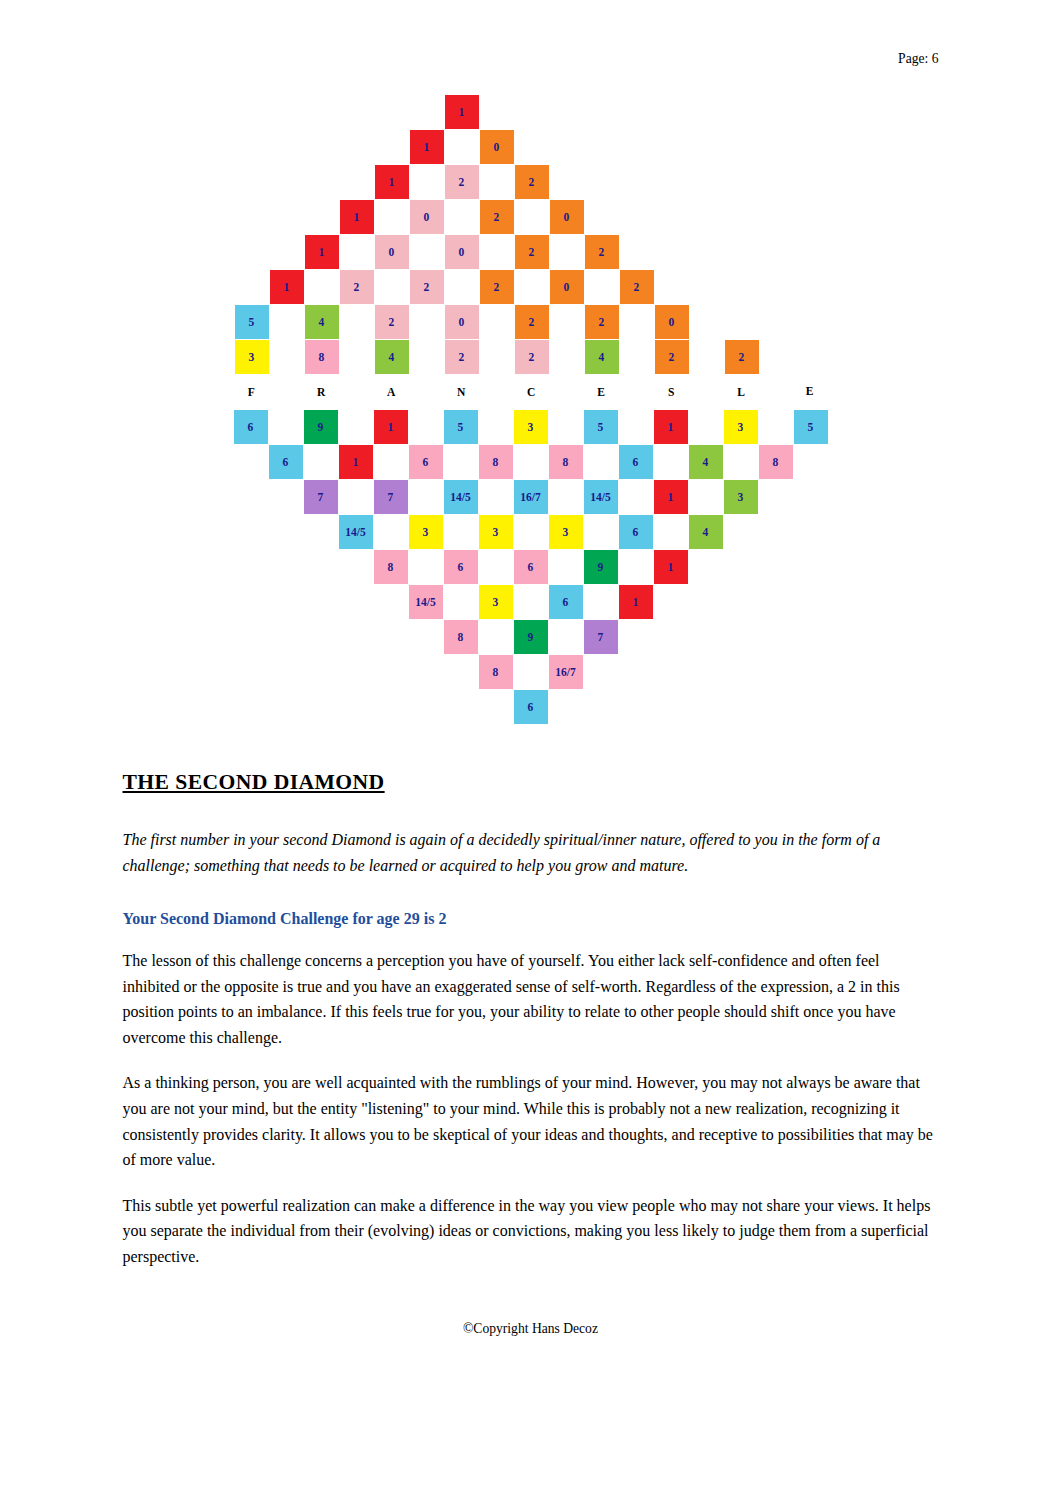Page: 6
| | 1 | |
| | 1 | | 0 | |
| | 1 | | 2 | | 2 | |
| | 1 | | 0 | | 2 | | 0 | |
| | 1 | | 0 | | 0 | | 2 | | 2 | |
| | 1 | | 2 | | 2 | | 2 | | 0 | | 2 | |
| 5 | | 4 | | 2 | | 0 | | 2 | | 2 | | 0 |
| 3 | | 8 | | 4 | | 2 | | 2 | | 4 | | 2 | | 2 |
| F | | R | | A | | N | | C | | E | | S | | L | | E |
| 6 | | 9 | | 1 | | 5 | | 3 | | 5 | | 1 | | 3 | | 5 |
| | 6 | | 1 | | 6 | | 8 | | 8 | | 6 | | 4 | | 8 | |
| | 7 | | 7 | | 14/5 | | 16/7 | | 14/5 | | 1 | | 3 | |
| | 14/5 | | 3 | | 3 | | 3 | | 6 | | 4 | |
| | 8 | | 6 | | 6 | | 9 | | 1 | |
| | 14/5 | | 3 | | 6 | | 1 | |
| | 8 | | 9 | | 7 | |
| | 8 | | 16/7 | |
| | 6 | |
THE SECOND DIAMOND
The first number in your second Diamond is again of a decidedly spiritual/inner nature, offered to you in the form of a challenge; something that needs to be learned or acquired to help you grow and mature.
Your Second Diamond Challenge for age 29 is 2
The lesson of this challenge concerns a perception you have of yourself. You either lack self-confidence and often feel inhibited or the opposite is true and you have an exaggerated sense of self-worth. Regardless of the expression, a 2 in this position points to an imbalance. If this feels true for you, your ability to relate to other people should shift once you have overcome this challenge.
As a thinking person, you are well acquainted with the rumblings of your mind. However, you may not always be aware that you are not your mind, but the entity "listening" to your mind. While this is probably not a new realization, recognizing it consistently provides clarity. It allows you to be skeptical of your ideas and thoughts, and receptive to possibilities that may be of more value.
This subtle yet powerful realization can make a difference in the way you view people who may not share your views. It helps you separate the individual from their (evolving) ideas or convictions, making you less likely to judge them from a superficial perspective.
©Copyright Hans Decoz